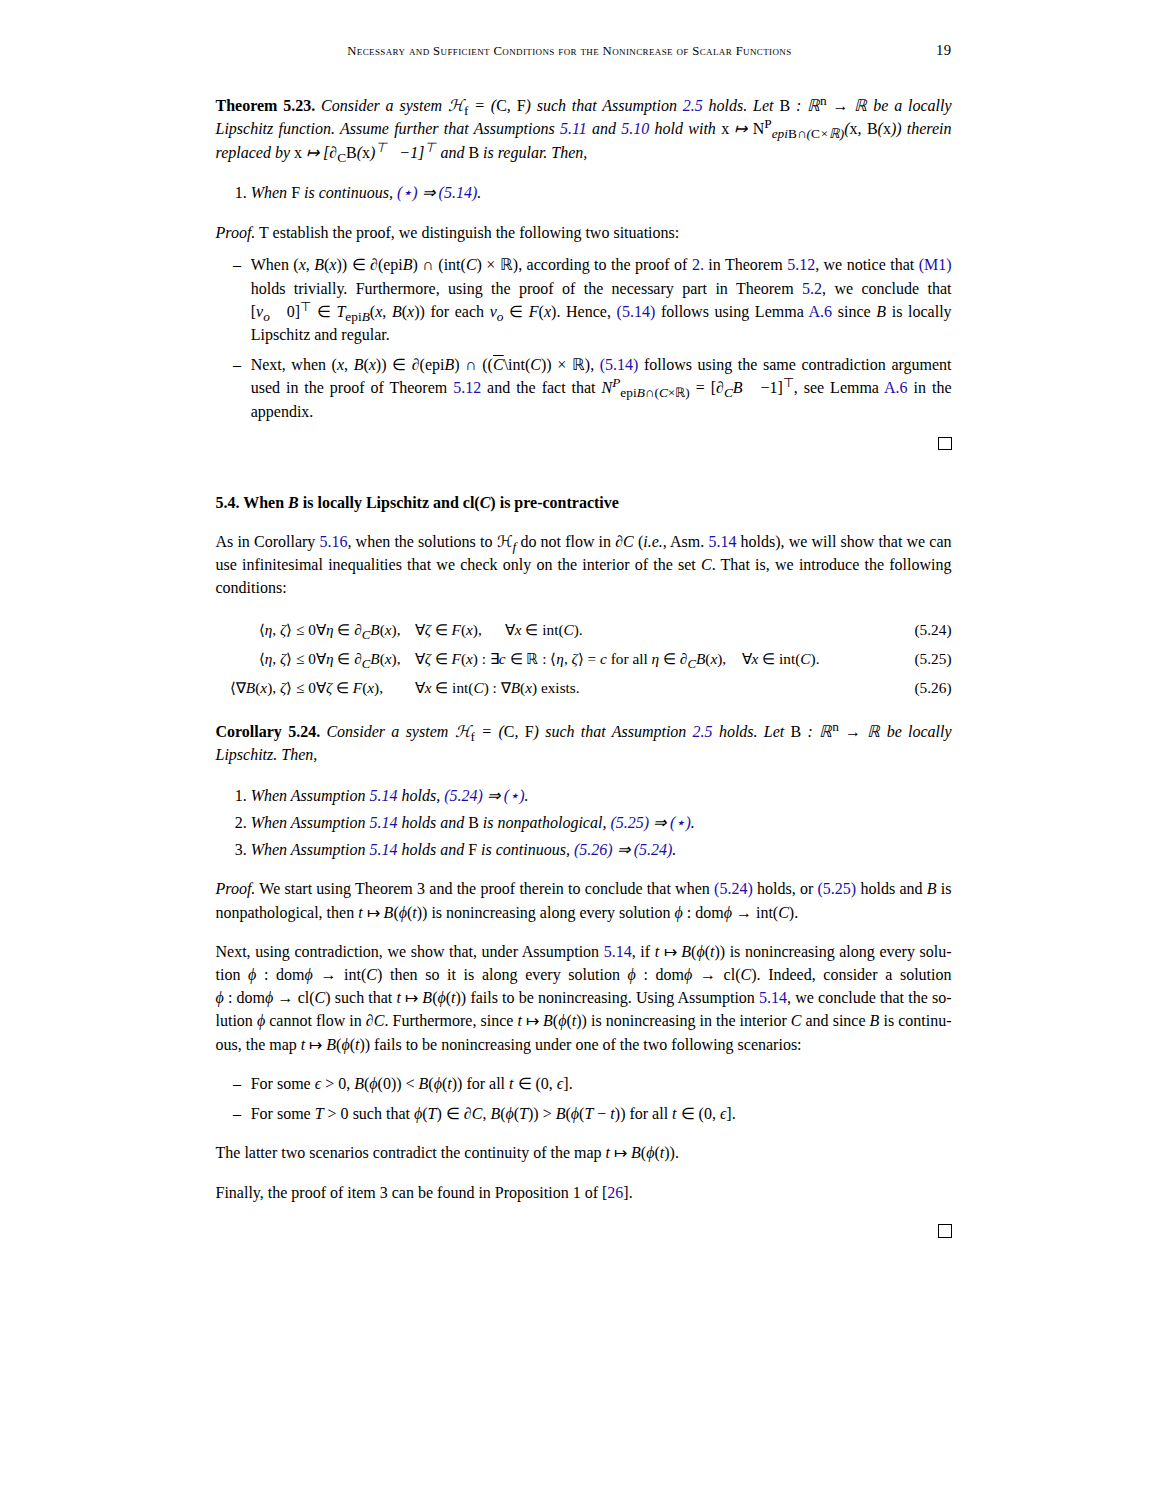Necessary and Sufficient Conditions for the Nonincrease of Scalar Functions 19
Theorem 5.23. Consider a system ℋf = (C, F) such that Assumption 2.5 holds. Let B : ℝn → ℝ be a locally Lipschitz function. Assume further that Assumptions 5.11 and 5.10 hold with x ↦ NPepiB∩(C×ℝ)(x, B(x)) therein replaced by x ↦ [∂CB(x)⊤ −1]⊤ and B is regular. Then,
When F is continuous, (⋆) ⇒ (5.14).
Proof. T establish the proof, we distinguish the following two situations:
When (x, B(x)) ∈ ∂(epiB) ∩ (int(C) × ℝ), according to the proof of 2. in Theorem 5.12, we notice that (M1) holds trivially. Furthermore, using the proof of the necessary part in Theorem 5.2, we conclude that [vo 0]⊤ ∈ TepiB(x, B(x)) for each vo ∈ F(x). Hence, (5.14) follows using Lemma A.6 since B is locally Lipschitz and regular.
Next, when (x, B(x)) ∈ ∂(epiB) ∩ ((C\int(C)) × ℝ), (5.14) follows using the same contradiction argument used in the proof of Theorem 5.12 and the fact that NPepiB∩(C×ℝ) = [∂CB −1]⊤, see Lemma A.6 in the appendix.
5.4. When B is locally Lipschitz and cl(C) is pre-contractive
As in Corollary 5.16, when the solutions to ℋf do not flow in ∂C (i.e., Asm. 5.14 holds), we will show that we can use infinitesimal inequalities that we check only on the interior of the set C. That is, we introduce the following conditions:
| ⟨ η , ζ ⟩ ≤ 0 | ∀ η ∈ ∂ C B ( x ), | ∀ ζ ∈ F ( x ), ∀ x ∈ int( C ). | (5.24) |
| ⟨ η , ζ ⟩ ≤ 0 | ∀ η ∈ ∂ C B ( x ), | ∀ ζ ∈ F ( x ) : ∃ c ∈ ℝ : ⟨ η , ζ ⟩ = c for all η ∈ ∂ C B ( x ), ∀ x ∈ int( C ). | (5.25) |
| ⟨∇ B ( x ), ζ ⟩ ≤ 0 | ∀ ζ ∈ F ( x ), | ∀ x ∈ int( C ) : ∇ B ( x ) exists. | (5.26) |
Corollary 5.24. Consider a system ℋf = (C, F) such that Assumption 2.5 holds. Let B : ℝn → ℝ be locally Lipschitz. Then,
When Assumption 5.14 holds, (5.24) ⇒ (⋆).
When Assumption 5.14 holds and B is nonpathological, (5.25) ⇒ (⋆).
When Assumption 5.14 holds and F is continuous, (5.26) ⇒ (5.24).
Proof. We start using Theorem 3 and the proof therein to conclude that when (5.24) holds, or (5.25) holds and B is nonpathological, then t ↦ B(ϕ(t)) is nonincreasing along every solution ϕ : domϕ → int(C).
Next, using contradiction, we show that, under Assumption 5.14, if t ↦ B(ϕ(t)) is nonincreasing along every solution ϕ : domϕ → int(C) then so it is along every solution ϕ : domϕ → cl(C). Indeed, consider a solution ϕ : domϕ → cl(C) such that t ↦ B(ϕ(t)) fails to be nonincreasing. Using Assumption 5.14, we conclude that the solution ϕ cannot flow in ∂C. Furthermore, since t ↦ B(ϕ(t)) is nonincreasing in the interior C and since B is continuous, the map t ↦ B(ϕ(t)) fails to be nonincreasing under one of the two following scenarios:
For some ϵ > 0, B(ϕ(0)) < B(ϕ(t)) for all t ∈ (0, ϵ].
For some T > 0 such that ϕ(T) ∈ ∂C, B(ϕ(T)) > B(ϕ(T − t)) for all t ∈ (0, ϵ].
The latter two scenarios contradict the continuity of the map t ↦ B(ϕ(t)).
Finally, the proof of item 3 can be found in Proposition 1 of [26].